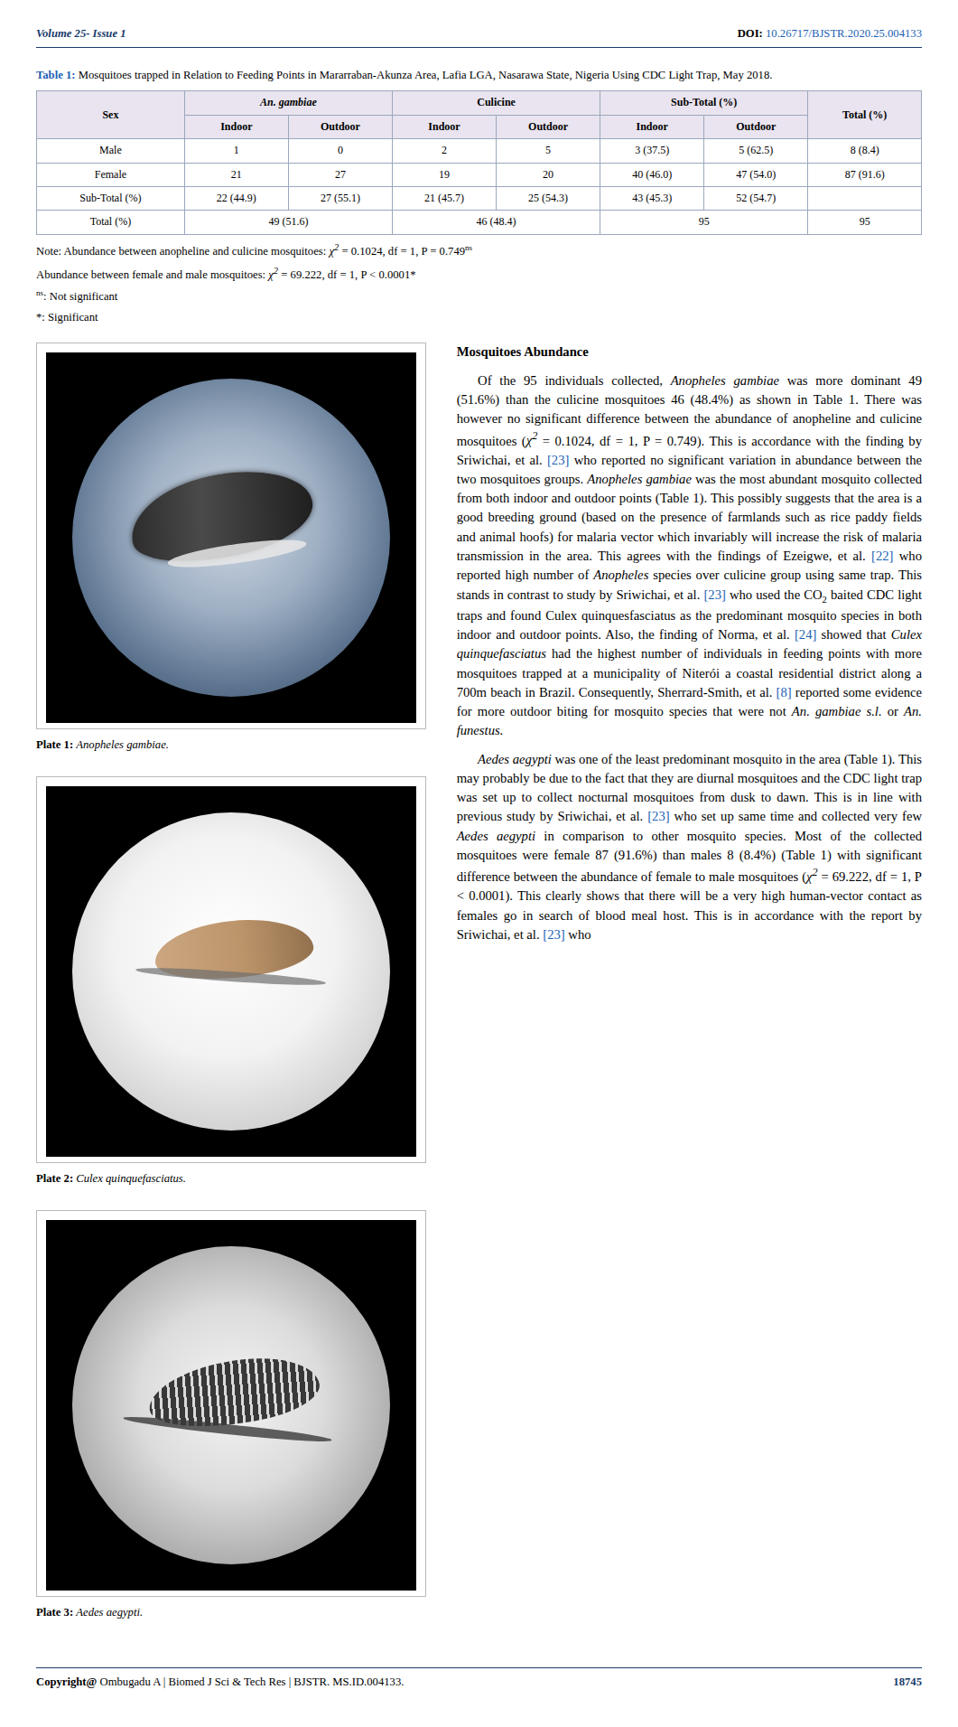Volume 25- Issue 1
DOI: 10.26717/BJSTR.2020.25.004133
Table 1: Mosquitoes trapped in Relation to Feeding Points in Mararraban-Akunza Area, Lafia LGA, Nasarawa State, Nigeria Using CDC Light Trap, May 2018.
| Sex | An. gambiae | Culicine | Sub-Total (%) | Total (%) |
| --- | --- | --- | --- | --- |
| Indoor | Outdoor | Indoor | Outdoor | Indoor | Outdoor |
| Male | 1 | 0 | 2 | 5 | 3 (37.5) | 5 (62.5) | 8 (8.4) |
| Female | 21 | 27 | 19 | 20 | 40 (46.0) | 47 (54.0) | 87 (91.6) |
| Sub-Total (%) | 22 (44.9) | 27 (55.1) | 21 (45.7) | 25 (54.3) | 43 (45.3) | 52 (54.7) | |
| Total (%) | 49 (51.6) | 46 (48.4) | 95 | 95 |
Note: Abundance between anopheline and culicine mosquitoes: χ2 = 0.1024, df = 1, P = 0.749ns
Abundance between female and male mosquitoes: χ2 = 69.222, df = 1, P < 0.0001*
ns: Not significant
*: Significant
Plate 1: Anopheles gambiae.
Plate 2: Culex quinquefasciatus.
Plate 3: Aedes aegypti.
Mosquitoes Abundance
Of the 95 individuals collected, Anopheles gambiae was more dominant 49 (51.6%) than the culicine mosquitoes 46 (48.4%) as shown in Table 1. There was however no significant difference between the abundance of anopheline and culicine mosquitoes (χ2 = 0.1024, df = 1, P = 0.749). This is accordance with the finding by Sriwichai, et al. [23] who reported no significant variation in abundance between the two mosquitoes groups. Anopheles gambiae was the most abundant mosquito collected from both indoor and outdoor points (Table 1). This possibly suggests that the area is a good breeding ground (based on the presence of farmlands such as rice paddy fields and animal hoofs) for malaria vector which invariably will increase the risk of malaria transmission in the area. This agrees with the findings of Ezeigwe, et al. [22] who reported high number of Anopheles species over culicine group using same trap. This stands in contrast to study by Sriwichai, et al. [23] who used the CO2 baited CDC light traps and found Culex quinquesfasciatus as the predominant mosquito species in both indoor and outdoor points. Also, the finding of Norma, et al. [24] showed that Culex quinquefasciatus had the highest number of individuals in feeding points with more mosquitoes trapped at a municipality of Niterói a coastal residential district along a 700m beach in Brazil. Consequently, Sherrard-Smith, et al. [8] reported some evidence for more outdoor biting for mosquito species that were not An. gambiae s.l. or An. funestus.
Aedes aegypti was one of the least predominant mosquito in the area (Table 1). This may probably be due to the fact that they are diurnal mosquitoes and the CDC light trap was set up to collect nocturnal mosquitoes from dusk to dawn. This is in line with previous study by Sriwichai, et al. [23] who set up same time and collected very few Aedes aegypti in comparison to other mosquito species. Most of the collected mosquitoes were female 87 (91.6%) than males 8 (8.4%) (Table 1) with significant difference between the abundance of female to male mosquitoes (χ2 = 69.222, df = 1, P < 0.0001). This clearly shows that there will be a very high human-vector contact as females go in search of blood meal host. This is in accordance with the report by Sriwichai, et al. [23] who
Copyright@ Ombugadu A | Biomed J Sci & Tech Res | BJSTR. MS.ID.004133.
18745